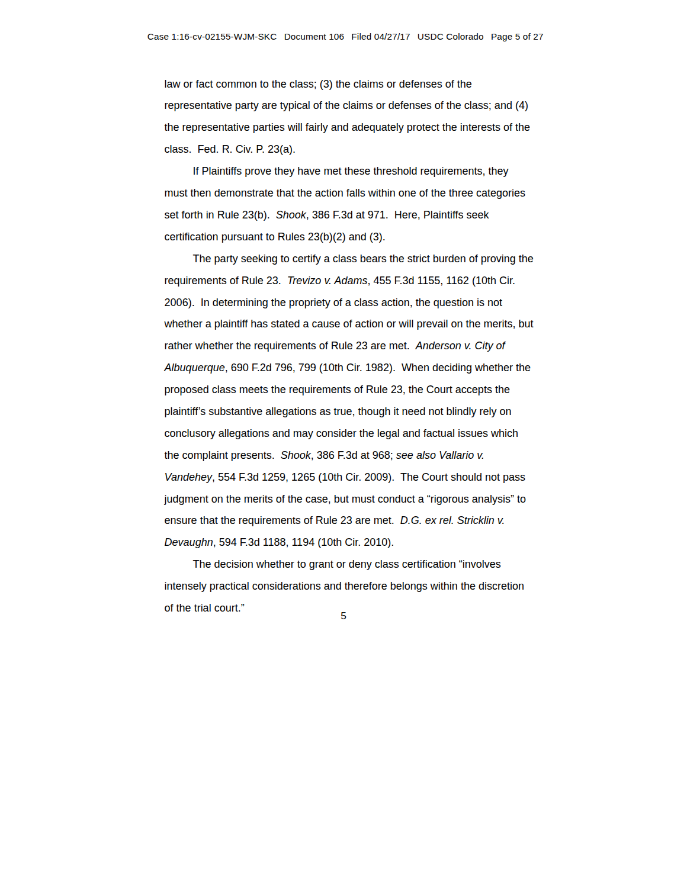Case 1:16-cv-02155-WJM-SKC Document 106 Filed 04/27/17 USDC Colorado Page 5 of 27
law or fact common to the class; (3) the claims or defenses of the representative party are typical of the claims or defenses of the class; and (4) the representative parties will fairly and adequately protect the interests of the class. Fed. R. Civ. P. 23(a).
If Plaintiffs prove they have met these threshold requirements, they must then demonstrate that the action falls within one of the three categories set forth in Rule 23(b). Shook, 386 F.3d at 971. Here, Plaintiffs seek certification pursuant to Rules 23(b)(2) and (3).
The party seeking to certify a class bears the strict burden of proving the requirements of Rule 23. Trevizo v. Adams, 455 F.3d 1155, 1162 (10th Cir. 2006). In determining the propriety of a class action, the question is not whether a plaintiff has stated a cause of action or will prevail on the merits, but rather whether the requirements of Rule 23 are met. Anderson v. City of Albuquerque, 690 F.2d 796, 799 (10th Cir. 1982). When deciding whether the proposed class meets the requirements of Rule 23, the Court accepts the plaintiff’s substantive allegations as true, though it need not blindly rely on conclusory allegations and may consider the legal and factual issues which the complaint presents. Shook, 386 F.3d at 968; see also Vallario v. Vandehey, 554 F.3d 1259, 1265 (10th Cir. 2009). The Court should not pass judgment on the merits of the case, but must conduct a “rigorous analysis” to ensure that the requirements of Rule 23 are met. D.G. ex rel. Stricklin v. Devaughn, 594 F.3d 1188, 1194 (10th Cir. 2010).
The decision whether to grant or deny class certification “involves intensely practical considerations and therefore belongs within the discretion of the trial court.”
5